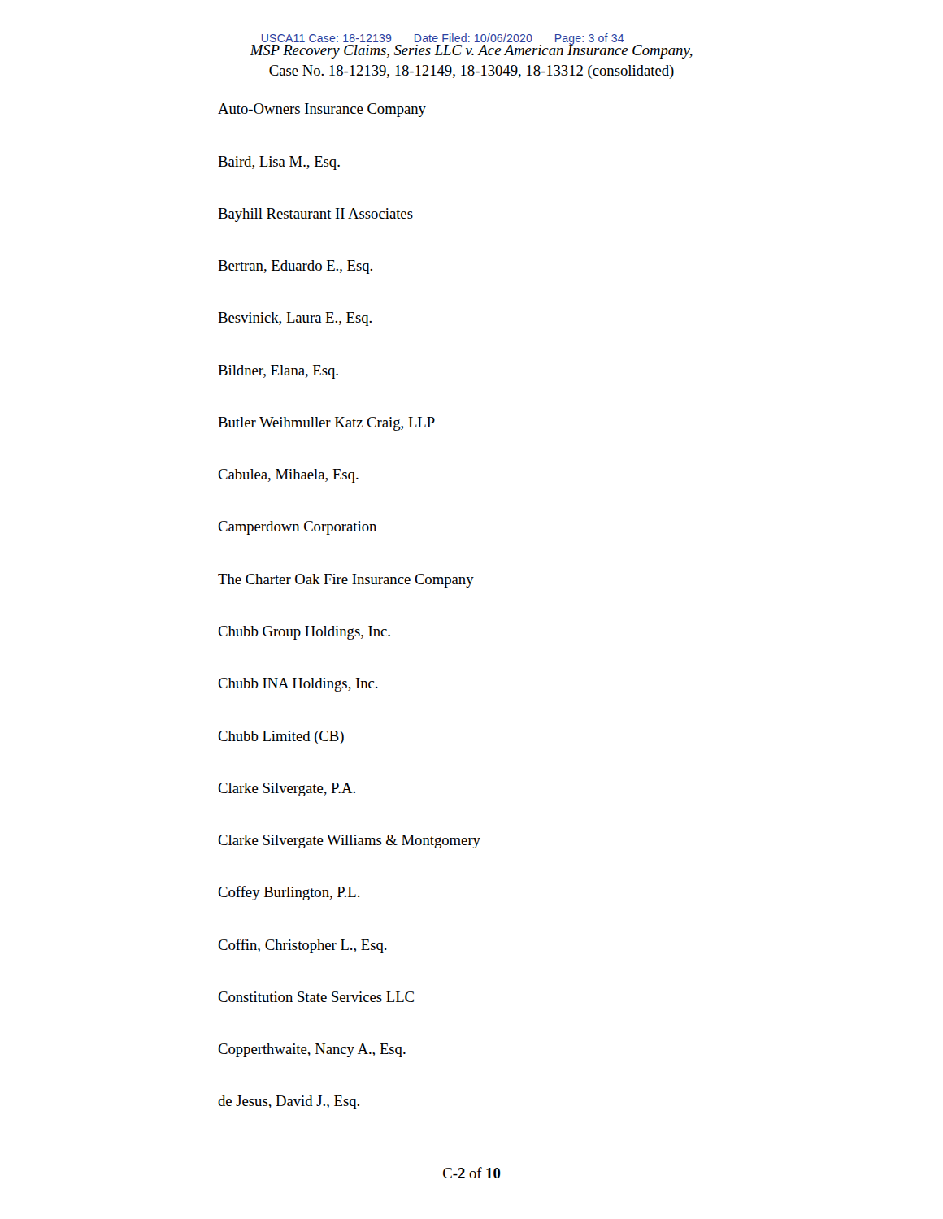USCA11 Case: 18-12139 Date Filed: 10/06/2020 Page: 3 of 34
MSP Recovery Claims, Series LLC v. Ace American Insurance Company,
Case No. 18-12139, 18-12149, 18-13049, 18-13312 (consolidated)
Auto-Owners Insurance Company
Baird, Lisa M., Esq.
Bayhill Restaurant II Associates
Bertran, Eduardo E., Esq.
Besvinick, Laura E., Esq.
Bildner, Elana, Esq.
Butler Weihmuller Katz Craig, LLP
Cabulea, Mihaela, Esq.
Camperdown Corporation
The Charter Oak Fire Insurance Company
Chubb Group Holdings, Inc.
Chubb INA Holdings, Inc.
Chubb Limited (CB)
Clarke Silvergate, P.A.
Clarke Silvergate Williams & Montgomery
Coffey Burlington, P.L.
Coffin, Christopher L., Esq.
Constitution State Services LLC
Copperthwaite, Nancy A., Esq.
de Jesus, David J., Esq.
C-2 of 10